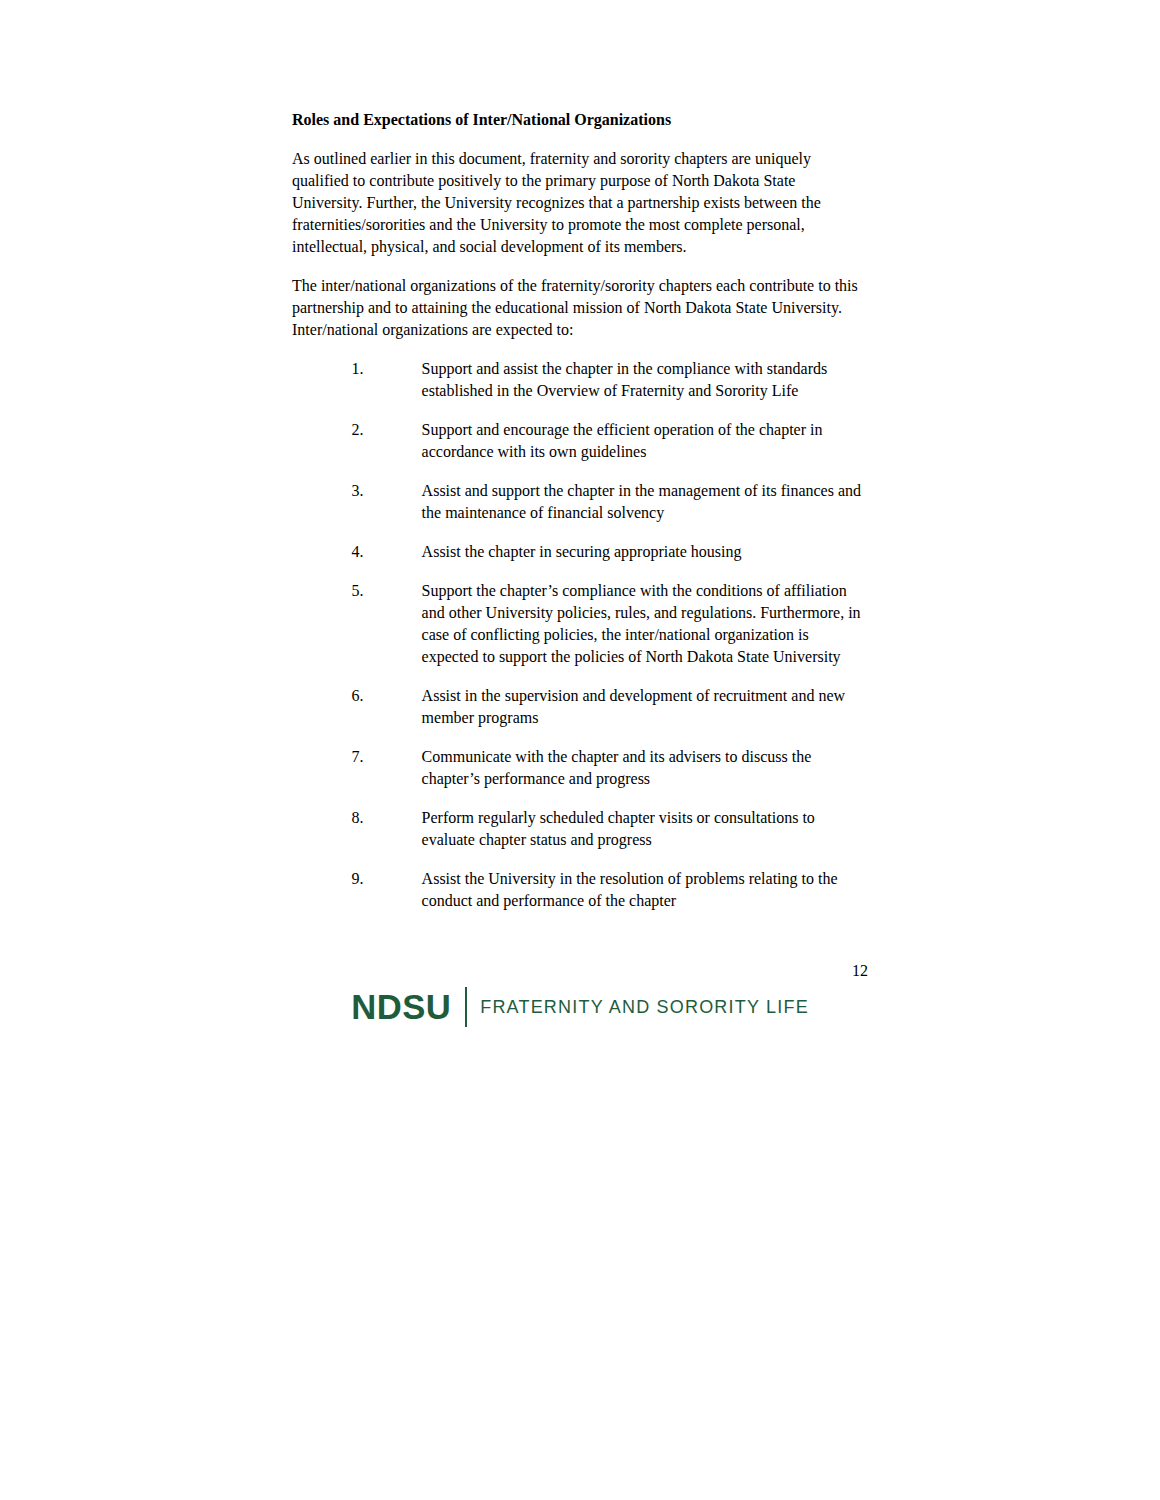Roles and Expectations of Inter/National Organizations
As outlined earlier in this document, fraternity and sorority chapters are uniquely qualified to contribute positively to the primary purpose of North Dakota State University. Further, the University recognizes that a partnership exists between the fraternities/sororities and the University to promote the most complete personal, intellectual, physical, and social development of its members.
The inter/national organizations of the fraternity/sorority chapters each contribute to this partnership and to attaining the educational mission of North Dakota State University. Inter/national organizations are expected to:
Support and assist the chapter in the compliance with standards established in the Overview of Fraternity and Sorority Life
Support and encourage the efficient operation of the chapter in accordance with its own guidelines
Assist and support the chapter in the management of its finances and the maintenance of financial solvency
Assist the chapter in securing appropriate housing
Support the chapter’s compliance with the conditions of affiliation and other University policies, rules, and regulations. Furthermore, in case of conflicting policies, the inter/national organization is expected to support the policies of North Dakota State University
Assist in the supervision and development of recruitment and new member programs
Communicate with the chapter and its advisers to discuss the chapter’s performance and progress
Perform regularly scheduled chapter visits or consultations to evaluate chapter status and progress
Assist the University in the resolution of problems relating to the conduct and performance of the chapter
12
NDSU FRATERNITY AND SORORITY LIFE